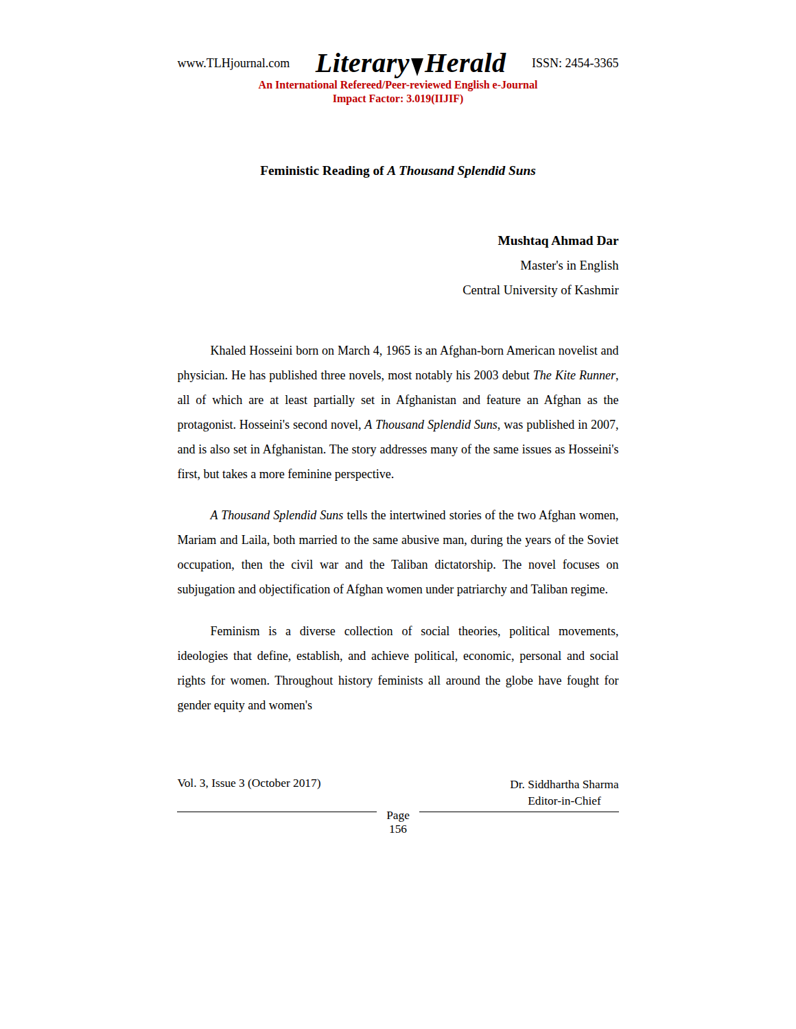www.TLHjournal.com
Literary Herald
ISSN: 2454-3365
An International Refereed/Peer-reviewed English e-Journal
Impact Factor: 3.019(IIJIF)
Feministic Reading of A Thousand Splendid Suns
Mushtaq Ahmad Dar
Master's in English
Central University of Kashmir
Khaled Hosseini born on March 4, 1965 is an Afghan-born American novelist and physician. He has published three novels, most notably his 2003 debut The Kite Runner, all of which are at least partially set in Afghanistan and feature an Afghan as the protagonist. Hosseini's second novel, A Thousand Splendid Suns, was published in 2007, and is also set in Afghanistan. The story addresses many of the same issues as Hosseini's first, but takes a more feminine perspective.
A Thousand Splendid Suns tells the intertwined stories of the two Afghan women, Mariam and Laila, both married to the same abusive man, during the years of the Soviet occupation, then the civil war and the Taliban dictatorship. The novel focuses on subjugation and objectification of Afghan women under patriarchy and Taliban regime.
Feminism is a diverse collection of social theories, political movements, ideologies that define, establish, and achieve political, economic, personal and social rights for women. Throughout history feminists all around the globe have fought for gender equity and women's
Vol. 3, Issue 3 (October 2017)
Dr. Siddhartha Sharma
Editor-in-Chief
Page 156